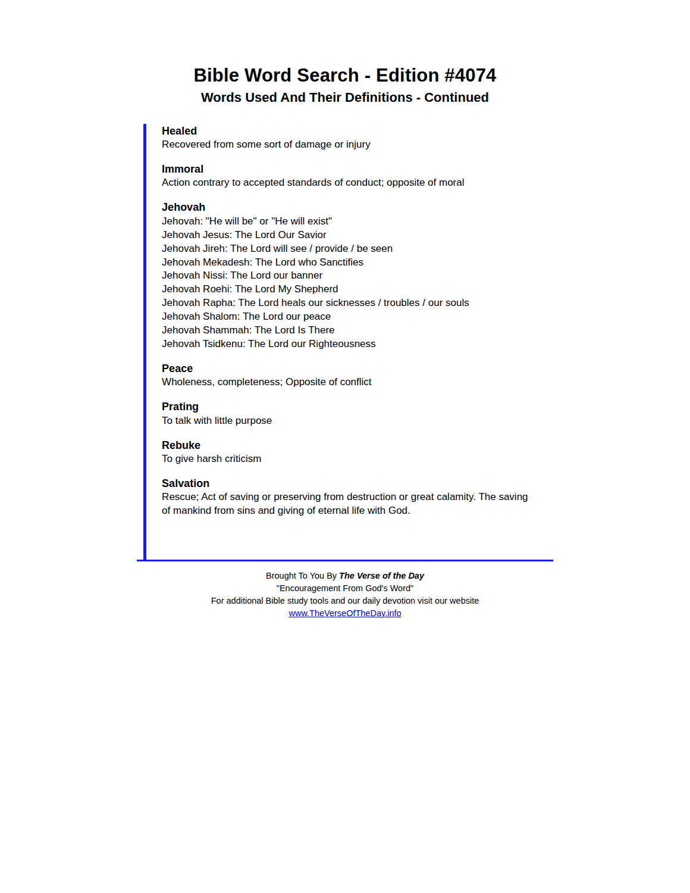Bible Word Search - Edition #4074
Words Used And Their Definitions - Continued
Healed
Recovered from some sort of damage or injury
Immoral
Action contrary to accepted standards of conduct; opposite of moral
Jehovah
Jehovah: "He will be" or "He will exist" Jehovah Jesus: The Lord Our Savior Jehovah Jireh: The Lord will see / provide / be seen Jehovah Mekadesh: The Lord who Sanctifies Jehovah Nissi: The Lord our banner Jehovah Roehi: The Lord My Shepherd Jehovah Rapha: The Lord heals our sicknesses / troubles / our souls Jehovah Shalom: The Lord our peace Jehovah Shammah: The Lord Is There Jehovah Tsidkenu: The Lord our Righteousness
Peace
Wholeness, completeness; Opposite of conflict
Prating
To talk with little purpose
Rebuke
To give harsh criticism
Salvation
Rescue; Act of saving or preserving from destruction or great calamity. The saving of mankind from sins and giving of eternal life with God.
Brought To You By The Verse of the Day
"Encouragement From God's Word"
For additional Bible study tools and our daily devotion visit our website
www.TheVerseOfTheDay.info